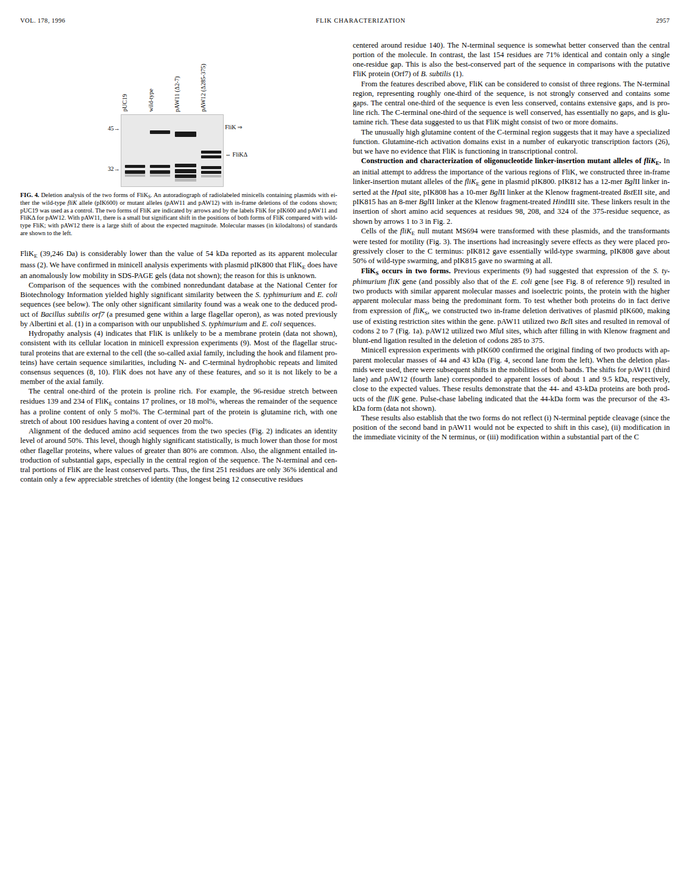Vol. 178, 1996
FliK Characterization
2957
pUC19
wild-type
pAW11 (Δ2-7)
pAW12 (Δ285-375)
45→
32→
FliK ⇒
⇔ FliKΔ
FIG. 4. Deletion analysis of the two forms of FliKS. An autoradiograph of radiolabeled minicells containing plasmids with either the wild-type fliK allele (pIK600) or mutant alleles (pAW11 and pAW12) with in-frame deletions of the codons shown; pUC19 was used as a control. The two forms of FliK are indicated by arrows and by the labels FliK for pIK600 and pAW11 and FliKΔ for pAW12. With pAW11, there is a small but significant shift in the positions of both forms of FliK compared with wild-type FliK; with pAW12 there is a large shift of about the expected magnitude. Molecular masses (in kilodaltons) of standards are shown to the left.
FliKE (39,246 Da) is considerably lower than the value of 54 kDa reported as its apparent molecular mass (2). We have confirmed in minicell analysis experiments with plasmid pIK800 that FliKE does have an anomalously low mobility in SDS-PAGE gels (data not shown); the reason for this is unknown.
Comparison of the sequences with the combined nonredundant database at the National Center for Biotechnology Information yielded highly significant similarity between the S. typhimurium and E. coli sequences (see below). The only other significant similarity found was a weak one to the deduced product of Bacillus subtilis orf7 (a presumed gene within a large flagellar operon), as was noted previously by Albertini et al. (1) in a comparison with our unpublished S. typhimurium and E. coli sequences.
Hydropathy analysis (4) indicates that FliK is unlikely to be a membrane protein (data not shown), consistent with its cellular location in minicell expression experiments (9). Most of the flagellar structural proteins that are external to the cell (the so-called axial family, including the hook and filament proteins) have certain sequence similarities, including N- and C-terminal hydrophobic repeats and limited consensus sequences (8, 10). FliK does not have any of these features, and so it is not likely to be a member of the axial family.
The central one-third of the protein is proline rich. For example, the 96-residue stretch between residues 139 and 234 of FliKE contains 17 prolines, or 18 mol%, whereas the remainder of the sequence has a proline content of only 5 mol%. The C-terminal part of the protein is glutamine rich, with one stretch of about 100 residues having a content of over 20 mol%.
Alignment of the deduced amino acid sequences from the two species (Fig. 2) indicates an identity level of around 50%. This level, though highly significant statistically, is much lower than those for most other flagellar proteins, where values of greater than 80% are common. Also, the alignment entailed introduction of substantial gaps, especially in the central region of the sequence. The N-terminal and central portions of FliK are the least conserved parts. Thus, the first 251 residues are only 36% identical and contain only a few appreciable stretches of identity (the longest being 12 consecutive residues
centered around residue 140). The N-terminal sequence is somewhat better conserved than the central portion of the molecule. In contrast, the last 154 residues are 71% identical and contain only a single one-residue gap. This is also the best-conserved part of the sequence in comparisons with the putative FliK protein (Orf7) of B. subtilis (1).
From the features described above, FliK can be considered to consist of three regions. The N-terminal region, representing roughly one-third of the sequence, is not strongly conserved and contains some gaps. The central one-third of the sequence is even less conserved, contains extensive gaps, and is proline rich. The C-terminal one-third of the sequence is well conserved, has essentially no gaps, and is glutamine rich. These data suggested to us that FliK might consist of two or more domains.
The unusually high glutamine content of the C-terminal region suggests that it may have a specialized function. Glutamine-rich activation domains exist in a number of eukaryotic transcription factors (26), but we have no evidence that FliK is functioning in transcriptional control.
Construction and characterization of oligonucleotide linker-insertion mutant alleles of fliKE. In an initial attempt to address the importance of the various regions of FliK, we constructed three in-frame linker-insertion mutant alleles of the fliKE gene in plasmid pIK800. pIK812 has a 12-mer Bgl II linker inserted at the Hpa I site, pIK808 has a 10-mer Bgl II linker at the Klenow fragment-treated Bst EII site, and pIK815 has an 8-mer Bgl II linker at the Klenow fragment-treated HindIII site. These linkers result in the insertion of short amino acid sequences at residues 98, 208, and 324 of the 375-residue sequence, as shown by arrows 1 to 3 in Fig. 2.
Cells of the fliKE null mutant MS694 were transformed with these plasmids, and the transformants were tested for motility (Fig. 3). The insertions had increasingly severe effects as they were placed progressively closer to the C terminus: pIK812 gave essentially wild-type swarming, pIK808 gave about 50% of wild-type swarming, and pIK815 gave no swarming at all.
FliKS occurs in two forms. Previous experiments (9) had suggested that expression of the S. typhimurium fliK gene (and possibly also that of the E. coli gene [see Fig. 8 of reference 9]) resulted in two products with similar apparent molecular masses and isoelectric points, the protein with the higher apparent molecular mass being the predominant form. To test whether both proteins do in fact derive from expression of fliKS, we constructed two in-frame deletion derivatives of plasmid pIK600, making use of existing restriction sites within the gene. pAW11 utilized two Bcl I sites and resulted in removal of codons 2 to 7 (Fig. 1a). pAW12 utilized two Mlu I sites, which after filling in with Klenow fragment and blunt-end ligation resulted in the deletion of codons 285 to 375.
Minicell expression experiments with pIK600 confirmed the original finding of two products with apparent molecular masses of 44 and 43 kDa (Fig. 4, second lane from the left). When the deletion plasmids were used, there were subsequent shifts in the mobilities of both bands. The shifts for pAW11 (third lane) and pAW12 (fourth lane) corresponded to apparent losses of about 1 and 9.5 kDa, respectively, close to the expected values. These results demonstrate that the 44- and 43-kDa proteins are both products of the fliK gene. Pulse-chase labeling indicated that the 44-kDa form was the precursor of the 43-kDa form (data not shown).
These results also establish that the two forms do not reflect (i) N-terminal peptide cleavage (since the position of the second band in pAW11 would not be expected to shift in this case), (ii) modification in the immediate vicinity of the N terminus, or (iii) modification within a substantial part of the C